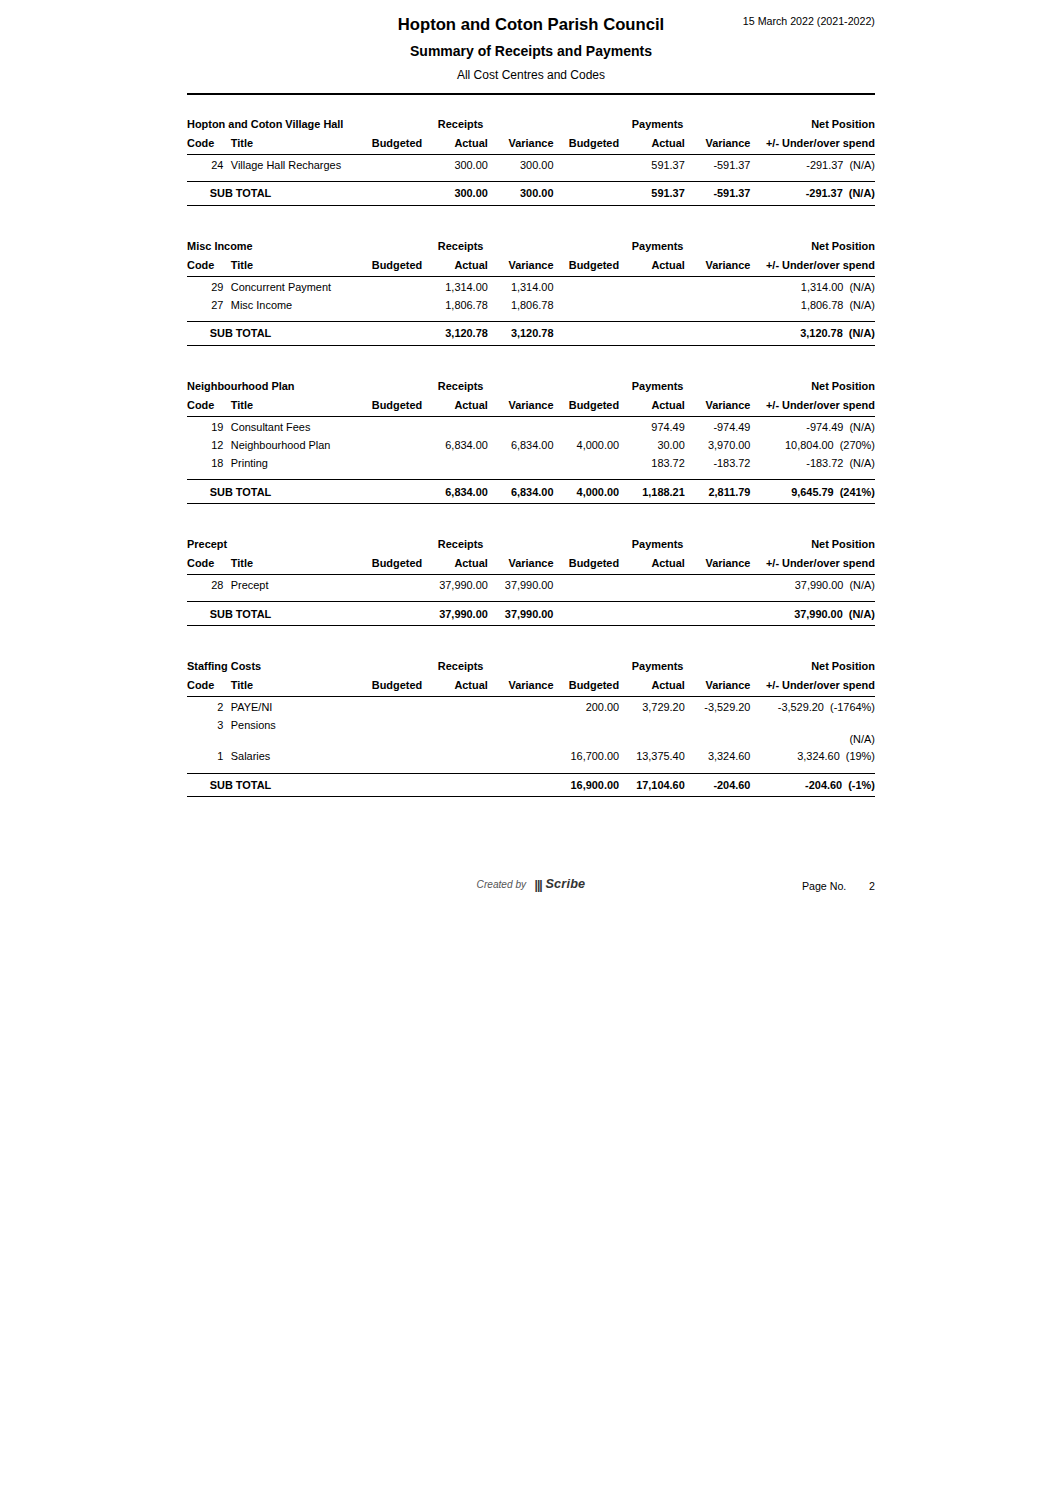15 March 2022 (2021-2022)
Hopton and Coton Parish Council
Summary of Receipts and Payments
All Cost Centres and Codes
| Hopton and Coton Village Hall | Receipts | Payments | Net Position |
| Code | Title | Budgeted | Actual | Variance | Budgeted | Actual | Variance | +/- Under/over spend |
| 24 | Village Hall Recharges | | 300.00 | 300.00 | | 591.37 | -591.37 | -291.37 (N/A) |
| SUB TOTAL | | 300.00 | 300.00 | | 591.37 | -591.37 | -291.37 (N/A) |
| Misc Income | Receipts | Payments | Net Position |
| Code | Title | Budgeted | Actual | Variance | Budgeted | Actual | Variance | +/- Under/over spend |
| 29 | Concurrent Payment | | 1,314.00 | 1,314.00 | | | | 1,314.00 (N/A) |
| 27 | Misc Income | | 1,806.78 | 1,806.78 | | | | 1,806.78 (N/A) |
| SUB TOTAL | | 3,120.78 | 3,120.78 | | | | 3,120.78 (N/A) |
| Neighbourhood Plan | Receipts | Payments | Net Position |
| Code | Title | Budgeted | Actual | Variance | Budgeted | Actual | Variance | +/- Under/over spend |
| 19 | Consultant Fees | | | | | 974.49 | -974.49 | -974.49 (N/A) |
| 12 | Neighbourhood Plan | | 6,834.00 | 6,834.00 | 4,000.00 | 30.00 | 3,970.00 | 10,804.00 (270%) |
| 18 | Printing | | | | | 183.72 | -183.72 | -183.72 (N/A) |
| SUB TOTAL | | 6,834.00 | 6,834.00 | 4,000.00 | 1,188.21 | 2,811.79 | 9,645.79 (241%) |
| Precept | Receipts | Payments | Net Position |
| Code | Title | Budgeted | Actual | Variance | Budgeted | Actual | Variance | +/- Under/over spend |
| 28 | Precept | | 37,990.00 | 37,990.00 | | | | 37,990.00 (N/A) |
| SUB TOTAL | | 37,990.00 | 37,990.00 | | | | 37,990.00 (N/A) |
| Staffing Costs | Receipts | Payments | Net Position |
| Code | Title | Budgeted | Actual | Variance | Budgeted | Actual | Variance | +/- Under/over spend |
| 2 | PAYE/NI | | | | 200.00 | 3,729.20 | -3,529.20 | -3,529.20 (-1764%) |
| 3 | Pensions | | | | | | | |
| | (N/A) |
| 1 | Salaries | | | | 16,700.00 | 13,375.40 | 3,324.60 | 3,324.60 (19%) |
| SUB TOTAL | | | | 16,900.00 | 17,104.60 | -204.60 | -204.60 (-1%) |
Created by |||Scribe
Page No.2